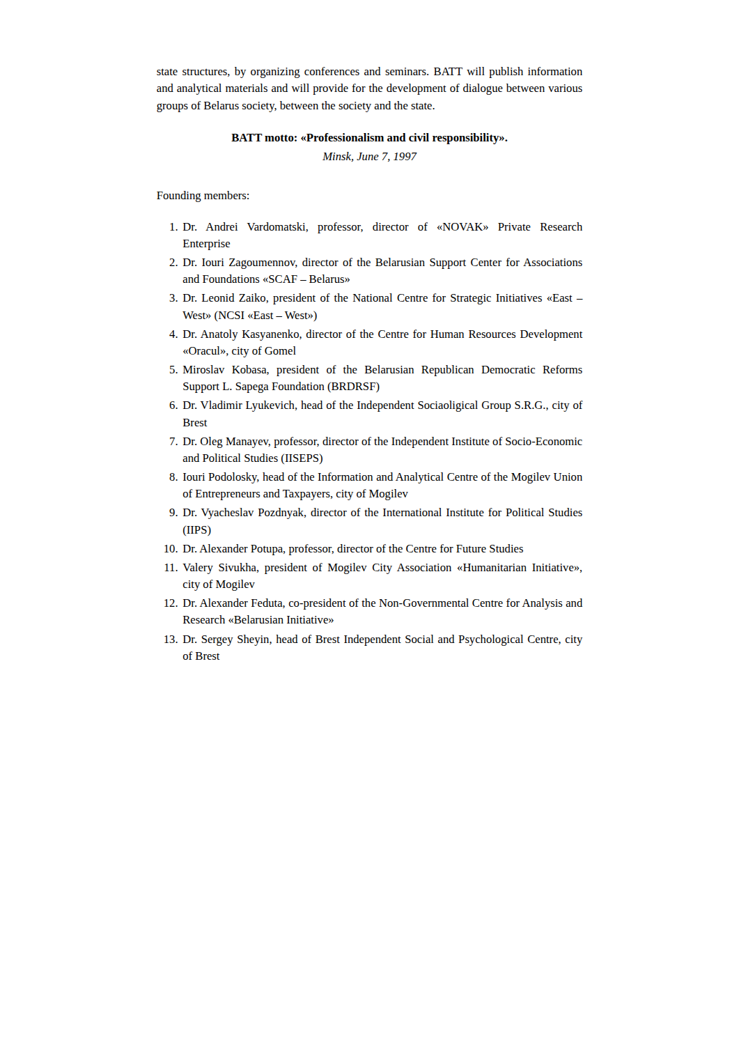state structures, by organizing conferences and seminars. BATT will publish information and analytical materials and will provide for the development of dialogue between various groups of Belarus society, between the society and the state.
BATT motto: «Professionalism and civil responsibility».
Minsk, June 7, 1997
Founding members:
Dr. Andrei Vardomatski, professor, director of «NOVAK» Private Research Enterprise
Dr. Iouri Zagoumennov, director of the Belarusian Support Center for Associations and Foundations «SCAF – Belarus»
Dr. Leonid Zaiko, president of the National Centre for Strategic Initiatives «East – West» (NCSI «East – West»)
Dr. Anatoly Kasyanenko, director of the Centre for Human Resources Development «Oracul», city of Gomel
Miroslav Kobasa, president of the Belarusian Republican Democratic Reforms Support L. Sapega Foundation (BRDRSF)
Dr. Vladimir Lyukevich, head of the Independent Sociaoligical Group S.R.G., city of Brest
Dr. Oleg Manayev, professor, director of the Independent Institute of Socio-Economic and Political Studies (IISEPS)
Iouri Podolosky, head of the Information and Analytical Centre of the Mogilev Union of Entrepreneurs and Taxpayers, city of Mogilev
Dr. Vyacheslav Pozdnyak, director of the International Institute for Political Studies (IIPS)
Dr. Alexander Potupa, professor, director of the Centre for Future Studies
Valery Sivukha, president of Mogilev City Association «Humanitarian Initiative», city of Mogilev
Dr. Alexander Feduta, co-president of the Non-Governmental Centre for Analysis and Research «Belarusian Initiative»
Dr. Sergey Sheyin, head of Brest Independent Social and Psychological Centre, city of Brest